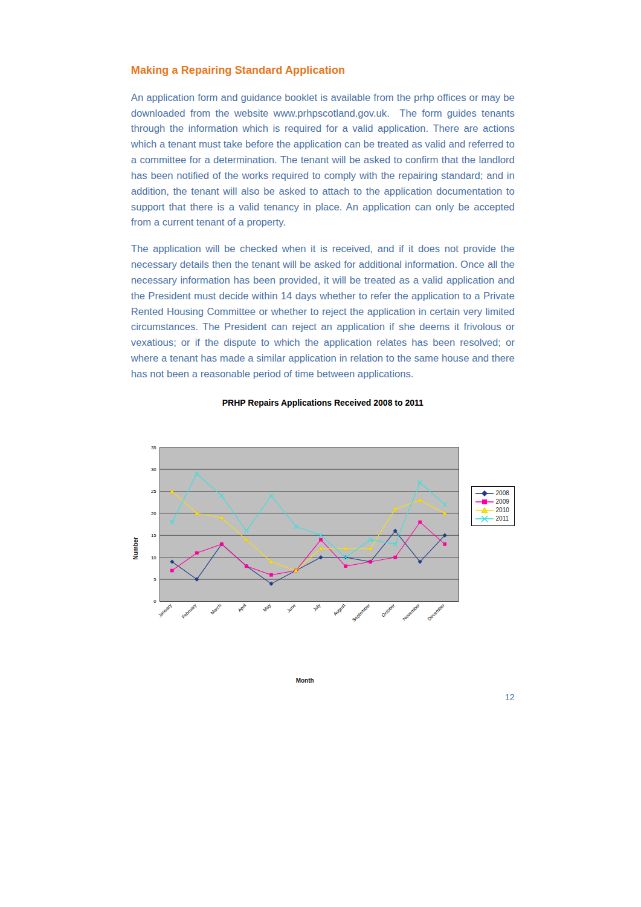Making a Repairing Standard Application
An application form and guidance booklet is available from the prhp offices or may be downloaded from the website www.prhpscotland.gov.uk. The form guides tenants through the information which is required for a valid application. There are actions which a tenant must take before the application can be treated as valid and referred to a committee for a determination. The tenant will be asked to confirm that the landlord has been notified of the works required to comply with the repairing standard; and in addition, the tenant will also be asked to attach to the application documentation to support that there is a valid tenancy in place. An application can only be accepted from a current tenant of a property.
The application will be checked when it is received, and if it does not provide the necessary details then the tenant will be asked for additional information. Once all the necessary information has been provided, it will be treated as a valid application and the President must decide within 14 days whether to refer the application to a Private Rented Housing Committee or whether to reject the application in certain very limited circumstances. The President can reject an application if she deems it frivolous or vexatious; or if the dispute to which the application relates has been resolved; or where a tenant has made a similar application in relation to the same house and there has not been a reasonable period of time between applications.
PRHP Repairs Applications Received 2008 to 2011
Number
35 30 25 20 15 10 5 0 January February March April May June July August September October November December
Month
| | 2008 |
| | 2009 |
| | 2010 |
| | 2011 |
12